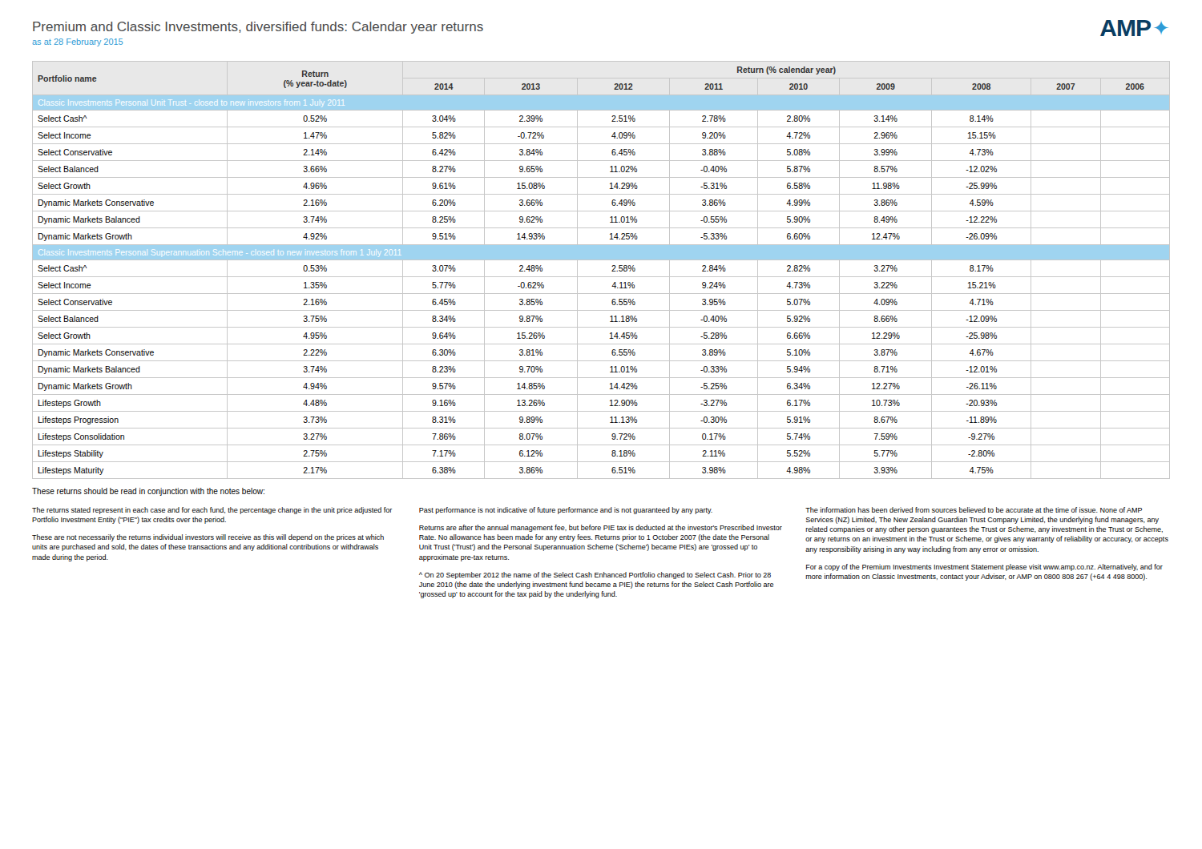Premium and Classic Investments, diversified funds: Calendar year returns
as at 28 February 2015
AMP✦
| Portfolio name | Return (% year-to-date) | Return (% calendar year) |
| --- | --- | --- |
| 2014 | 2013 | 2012 | 2011 | 2010 | 2009 | 2008 | 2007 | 2006 |
| Classic Investments Personal Unit Trust - closed to new investors from 1 July 2011 |
| Select Cash^ | 0.52% | 3.04% | 2.39% | 2.51% | 2.78% | 2.80% | 3.14% | 8.14% | | |
| Select Income | 1.47% | 5.82% | -0.72% | 4.09% | 9.20% | 4.72% | 2.96% | 15.15% | | |
| Select Conservative | 2.14% | 6.42% | 3.84% | 6.45% | 3.88% | 5.08% | 3.99% | 4.73% | | |
| Select Balanced | 3.66% | 8.27% | 9.65% | 11.02% | -0.40% | 5.87% | 8.57% | -12.02% | | |
| Select Growth | 4.96% | 9.61% | 15.08% | 14.29% | -5.31% | 6.58% | 11.98% | -25.99% | | |
| Dynamic Markets Conservative | 2.16% | 6.20% | 3.66% | 6.49% | 3.86% | 4.99% | 3.86% | 4.59% | | |
| Dynamic Markets Balanced | 3.74% | 8.25% | 9.62% | 11.01% | -0.55% | 5.90% | 8.49% | -12.22% | | |
| Dynamic Markets Growth | 4.92% | 9.51% | 14.93% | 14.25% | -5.33% | 6.60% | 12.47% | -26.09% | | |
| Classic Investments Personal Superannuation Scheme - closed to new investors from 1 July 2011 |
| Select Cash^ | 0.53% | 3.07% | 2.48% | 2.58% | 2.84% | 2.82% | 3.27% | 8.17% | | |
| Select Income | 1.35% | 5.77% | -0.62% | 4.11% | 9.24% | 4.73% | 3.22% | 15.21% | | |
| Select Conservative | 2.16% | 6.45% | 3.85% | 6.55% | 3.95% | 5.07% | 4.09% | 4.71% | | |
| Select Balanced | 3.75% | 8.34% | 9.87% | 11.18% | -0.40% | 5.92% | 8.66% | -12.09% | | |
| Select Growth | 4.95% | 9.64% | 15.26% | 14.45% | -5.28% | 6.66% | 12.29% | -25.98% | | |
| Dynamic Markets Conservative | 2.22% | 6.30% | 3.81% | 6.55% | 3.89% | 5.10% | 3.87% | 4.67% | | |
| Dynamic Markets Balanced | 3.74% | 8.23% | 9.70% | 11.01% | -0.33% | 5.94% | 8.71% | -12.01% | | |
| Dynamic Markets Growth | 4.94% | 9.57% | 14.85% | 14.42% | -5.25% | 6.34% | 12.27% | -26.11% | | |
| Lifesteps Growth | 4.48% | 9.16% | 13.26% | 12.90% | -3.27% | 6.17% | 10.73% | -20.93% | | |
| Lifesteps Progression | 3.73% | 8.31% | 9.89% | 11.13% | -0.30% | 5.91% | 8.67% | -11.89% | | |
| Lifesteps Consolidation | 3.27% | 7.86% | 8.07% | 9.72% | 0.17% | 5.74% | 7.59% | -9.27% | | |
| Lifesteps Stability | 2.75% | 7.17% | 6.12% | 8.18% | 2.11% | 5.52% | 5.77% | -2.80% | | |
| Lifesteps Maturity | 2.17% | 6.38% | 3.86% | 6.51% | 3.98% | 4.98% | 3.93% | 4.75% | | |
These returns should be read in conjunction with the notes below:
The returns stated represent in each case and for each fund, the percentage change in the unit price adjusted for Portfolio Investment Entity ("PIE") tax credits over the period.
These are not necessarily the returns individual investors will receive as this will depend on the prices at which units are purchased and sold, the dates of these transactions and any additional contributions or withdrawals made during the period.
Past performance is not indicative of future performance and is not guaranteed by any party.
Returns are after the annual management fee, but before PIE tax is deducted at the investor's Prescribed Investor Rate. No allowance has been made for any entry fees. Returns prior to 1 October 2007 (the date the Personal Unit Trust ('Trust') and the Personal Superannuation Scheme ('Scheme') became PIEs) are 'grossed up' to approximate pre-tax returns.
^ On 20 September 2012 the name of the Select Cash Enhanced Portfolio changed to Select Cash. Prior to 28 June 2010 (the date the underlying investment fund became a PIE) the returns for the Select Cash Portfolio are 'grossed up' to account for the tax paid by the underlying fund.
The information has been derived from sources believed to be accurate at the time of issue. None of AMP Services (NZ) Limited, The New Zealand Guardian Trust Company Limited, the underlying fund managers, any related companies or any other person guarantees the Trust or Scheme, any investment in the Trust or Scheme, or any returns on an investment in the Trust or Scheme, or gives any warranty of reliability or accuracy, or accepts any responsibility arising in any way including from any error or omission.
For a copy of the Premium Investments Investment Statement please visit www.amp.co.nz. Alternatively, and for more information on Classic Investments, contact your Adviser, or AMP on 0800 808 267 (+64 4 498 8000).